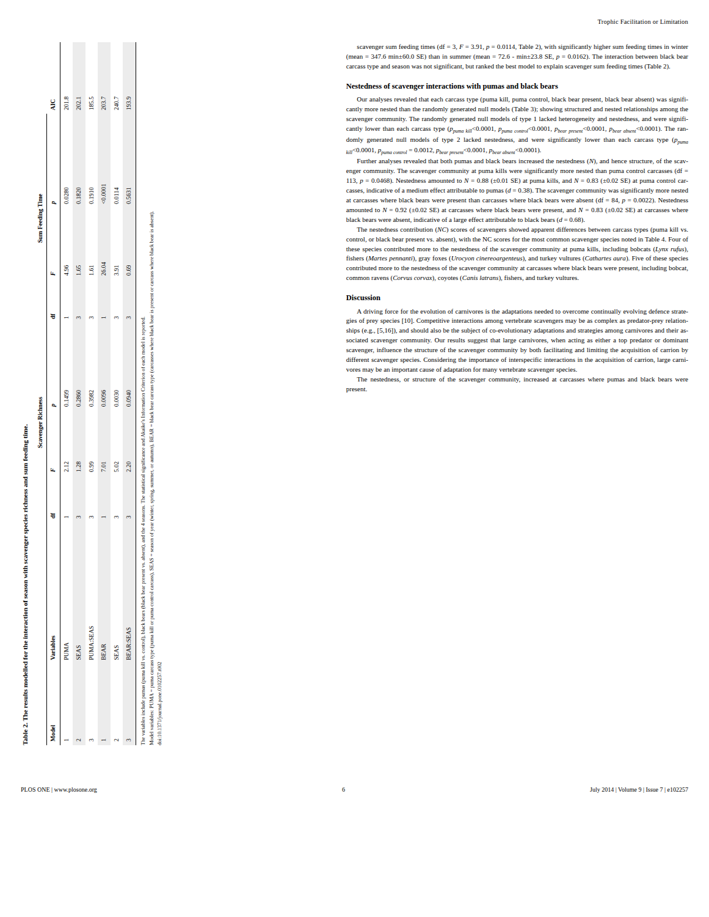Trophic Facilitation or Limitation
Table 2. The results modelled for the interaction of season with scavenger species richness and sum feeding time.
| | | Scavenger Richness | Sum Feeding Time |
| --- | --- | --- | --- |
| Model | Variables | df | F | p | df | F | p | AIC |
| 1 | PUMA | 1 | 2.12 | 0.1499 | 1 | 4.96 | 0.0280 | 201.8 |
| 2 | SEAS | 3 | 1.28 | 0.2860 | 3 | 1.65 | 0.1820 | 202.1 |
| 3 | PUMA:SEAS | 3 | 0.99 | 0.3982 | 3 | 1.61 | 0.1910 | 185.5 |
| 1 | BEAR | 1 | 7.01 | 0.0096 | 1 | 26.04 | <0.0001 | 203.7 |
| 2 | SEAS | 3 | 5.02 | 0.0030 | 3 | 3.91 | 0.0114 | 240.7 |
| 3 | BEAR:SEAS | 3 | 2.20 | 0.0940 | 3 | 0.69 | 0.5631 | 193.9 |
The variables include pumas (puma kill vs. control), black bears (black bear present vs. absent), and the 4 seasons. The statistical significance and Akaike's Information Criterion of each model is reported.
Model variables: PUMA = puma carcass type (puma kill or puma control carcass), SEAS = season of year (winter, spring, summer, or autumn), BEAR = black bear carcass type (carcasses where black bear is present or carcass where black bear is absent).
doi:10.1371/journal.pone.0102257.t002
scavenger sum feeding times (df = 3, F = 3.91, p = 0.0114, Table 2), with significantly higher sum feeding times in winter (mean = 347.6 min±60.0 SE) than in summer (mean = 72.6 - min±23.8 SE, p = 0.0162). The interaction between black bear carcass type and season was not significant, but ranked the best model to explain scavenger sum feeding times (Table 2).
Nestedness of scavenger interactions with pumas and black bears
Our analyses revealed that each carcass type (puma kill, puma control, black bear present, black bear absent) was significantly more nested than the randomly generated null models (Table 3); showing structured and nested relationships among the scavenger community. The randomly generated null models of type 1 lacked heterogeneity and nestedness, and were significantly lower than each carcass type (ppuma kill<0.0001, ppuma control<0.0001, pbear present<0.0001, pbear absent<0.0001). The randomly generated null models of type 2 lacked nestedness, and were significantly lower than each carcass type (ppuma kill<0.0001, ppuma control = 0.0012, pbear present<0.0001, pbear absent<0.0001).
Further analyses revealed that both pumas and black bears increased the nestedness (N), and hence structure, of the scavenger community. The scavenger community at puma kills were significantly more nested than puma control carcasses (df = 113, p = 0.0468). Nestedness amounted to N = 0.88 (±0.01 SE) at puma kills, and N = 0.83 (±0.02 SE) at puma control carcasses, indicative of a medium effect attributable to pumas (d = 0.38). The scavenger community was significantly more nested at carcasses where black bears were present than carcasses where black bears were absent (df = 84, p = 0.0022). Nestedness amounted to N = 0.92 (±0.02 SE) at carcasses where black bears were present, and N = 0.83 (±0.02 SE) at carcasses where black bears were absent, indicative of a large effect attributable to black bears (d = 0.68).
The nestedness contribution (NC) scores of scavengers showed apparent differences between carcass types (puma kill vs. control, or black bear present vs. absent), with the NC scores for the most common scavenger species noted in Table 4. Four of these species contributed more to the nestedness of the scavenger community at puma kills, including bobcats (Lynx rufus), fishers (Martes pennanti), gray foxes (Urocyon cinereoargenteus), and turkey vultures (Cathartes aura). Five of these species contributed more to the nestedness of the scavenger community at carcasses where black bears were present, including bobcat, common ravens (Corvus corvax), coyotes (Canis latrans), fishers, and turkey vultures.
Discussion
A driving force for the evolution of carnivores is the adaptations needed to overcome continually evolving defence strategies of prey species [10]. Competitive interactions among vertebrate scavengers may be as complex as predator-prey relationships (e.g., [5,16]), and should also be the subject of co-evolutionary adaptations and strategies among carnivores and their associated scavenger community. Our results suggest that large carnivores, when acting as either a top predator or dominant scavenger, influence the structure of the scavenger community by both facilitating and limiting the acquisition of carrion by different scavenger species. Considering the importance of interspecific interactions in the acquisition of carrion, large carnivores may be an important cause of adaptation for many vertebrate scavenger species.
The nestedness, or structure of the scavenger community, increased at carcasses where pumas and black bears were present.
PLOS ONE | www.plosone.org
6
July 2014 | Volume 9 | Issue 7 | e102257